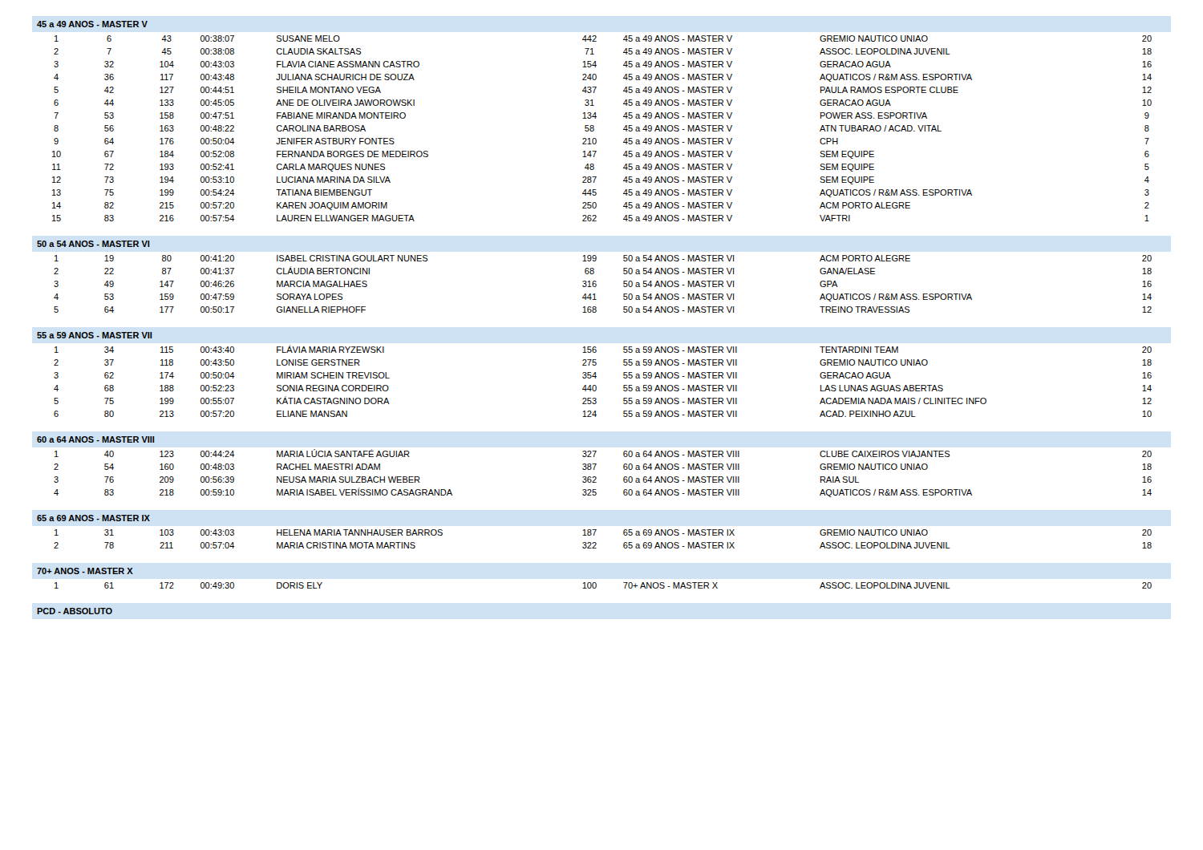| 45 a 49 ANOS - MASTER V |
| 1 | 6 | 43 | 00:38:07 | SUSANE MELO | 442 | 45 a 49 ANOS - MASTER V | GREMIO NAUTICO UNIAO | 20 |
| 2 | 7 | 45 | 00:38:08 | CLAUDIA SKALTSAS | 71 | 45 a 49 ANOS - MASTER V | ASSOC. LEOPOLDINA JUVENIL | 18 |
| 3 | 32 | 104 | 00:43:03 | FLAVIA CIANE ASSMANN CASTRO | 154 | 45 a 49 ANOS - MASTER V | GERACAO AGUA | 16 |
| 4 | 36 | 117 | 00:43:48 | JULIANA SCHAURICH DE SOUZA | 240 | 45 a 49 ANOS - MASTER V | AQUATICOS / R&M ASS. ESPORTIVA | 14 |
| 5 | 42 | 127 | 00:44:51 | SHEILA MONTANO VEGA | 437 | 45 a 49 ANOS - MASTER V | PAULA RAMOS ESPORTE CLUBE | 12 |
| 6 | 44 | 133 | 00:45:05 | ANE DE OLIVEIRA JAWOROWSKI | 31 | 45 a 49 ANOS - MASTER V | GERACAO AGUA | 10 |
| 7 | 53 | 158 | 00:47:51 | FABIANE MIRANDA MONTEIRO | 134 | 45 a 49 ANOS - MASTER V | POWER ASS. ESPORTIVA | 9 |
| 8 | 56 | 163 | 00:48:22 | CAROLINA BARBOSA | 58 | 45 a 49 ANOS - MASTER V | ATN TUBARAO / ACAD. VITAL | 8 |
| 9 | 64 | 176 | 00:50:04 | JENIFER ASTBURY FONTES | 210 | 45 a 49 ANOS - MASTER V | CPH | 7 |
| 10 | 67 | 184 | 00:52:08 | FERNANDA BORGES DE MEDEIROS | 147 | 45 a 49 ANOS - MASTER V | SEM EQUIPE | 6 |
| 11 | 72 | 193 | 00:52:41 | CARLA MARQUES NUNES | 48 | 45 a 49 ANOS - MASTER V | SEM EQUIPE | 5 |
| 12 | 73 | 194 | 00:53:10 | LUCIANA MARINA DA SILVA | 287 | 45 a 49 ANOS - MASTER V | SEM EQUIPE | 4 |
| 13 | 75 | 199 | 00:54:24 | TATIANA BIEMBENGUT | 445 | 45 a 49 ANOS - MASTER V | AQUATICOS / R&M ASS. ESPORTIVA | 3 |
| 14 | 82 | 215 | 00:57:20 | KAREN JOAQUIM AMORIM | 250 | 45 a 49 ANOS - MASTER V | ACM PORTO ALEGRE | 2 |
| 15 | 83 | 216 | 00:57:54 | LAUREN ELLWANGER MAGUETA | 262 | 45 a 49 ANOS - MASTER V | VAFTRI | 1 |
| 50 a 54 ANOS - MASTER VI |
| 1 | 19 | 80 | 00:41:20 | ISABEL CRISTINA GOULART NUNES | 199 | 50 a 54 ANOS - MASTER VI | ACM PORTO ALEGRE | 20 |
| 2 | 22 | 87 | 00:41:37 | CLÁUDIA BERTONCINI | 68 | 50 a 54 ANOS - MASTER VI | GANA/ELASE | 18 |
| 3 | 49 | 147 | 00:46:26 | MARCIA MAGALHAES | 316 | 50 a 54 ANOS - MASTER VI | GPA | 16 |
| 4 | 53 | 159 | 00:47:59 | SORAYA LOPES | 441 | 50 a 54 ANOS - MASTER VI | AQUATICOS / R&M ASS. ESPORTIVA | 14 |
| 5 | 64 | 177 | 00:50:17 | GIANELLA RIEPHOFF | 168 | 50 a 54 ANOS - MASTER VI | TREINO TRAVESSIAS | 12 |
| 55 a 59 ANOS - MASTER VII |
| 1 | 34 | 115 | 00:43:40 | FLÁVIA MARIA RYZEWSKI | 156 | 55 a 59 ANOS - MASTER VII | TENTARDINI TEAM | 20 |
| 2 | 37 | 118 | 00:43:50 | LONISE GERSTNER | 275 | 55 a 59 ANOS - MASTER VII | GREMIO NAUTICO UNIAO | 18 |
| 3 | 62 | 174 | 00:50:04 | MIRIAM SCHEIN TREVISOL | 354 | 55 a 59 ANOS - MASTER VII | GERACAO AGUA | 16 |
| 4 | 68 | 188 | 00:52:23 | SONIA REGINA CORDEIRO | 440 | 55 a 59 ANOS - MASTER VII | LAS LUNAS AGUAS ABERTAS | 14 |
| 5 | 75 | 199 | 00:55:07 | KÁTIA CASTAGNINO DORA | 253 | 55 a 59 ANOS - MASTER VII | ACADEMIA NADA MAIS / CLINITEC INFO | 12 |
| 6 | 80 | 213 | 00:57:20 | ELIANE MANSAN | 124 | 55 a 59 ANOS - MASTER VII | ACAD. PEIXINHO AZUL | 10 |
| 60 a 64 ANOS - MASTER VIII |
| 1 | 40 | 123 | 00:44:24 | MARIA LÚCIA SANTAFÉ AGUIAR | 327 | 60 a 64 ANOS - MASTER VIII | CLUBE CAIXEIROS VIAJANTES | 20 |
| 2 | 54 | 160 | 00:48:03 | RACHEL MAESTRI ADAM | 387 | 60 a 64 ANOS - MASTER VIII | GREMIO NAUTICO UNIAO | 18 |
| 3 | 76 | 209 | 00:56:39 | NEUSA MARIA SULZBACH WEBER | 362 | 60 a 64 ANOS - MASTER VIII | RAIA SUL | 16 |
| 4 | 83 | 218 | 00:59:10 | MARIA ISABEL VERÍSSIMO CASAGRANDA | 325 | 60 a 64 ANOS - MASTER VIII | AQUATICOS / R&M ASS. ESPORTIVA | 14 |
| 65 a 69 ANOS - MASTER IX |
| 1 | 31 | 103 | 00:43:03 | HELENA MARIA TANNHAUSER BARROS | 187 | 65 a 69 ANOS - MASTER IX | GREMIO NAUTICO UNIAO | 20 |
| 2 | 78 | 211 | 00:57:04 | MARIA CRISTINA MOTA MARTINS | 322 | 65 a 69 ANOS - MASTER IX | ASSOC. LEOPOLDINA JUVENIL | 18 |
| 70+ ANOS - MASTER X |
| 1 | 61 | 172 | 00:49:30 | DORIS ELY | 100 | 70+ ANOS - MASTER X | ASSOC. LEOPOLDINA JUVENIL | 20 |
| PCD - ABSOLUTO |